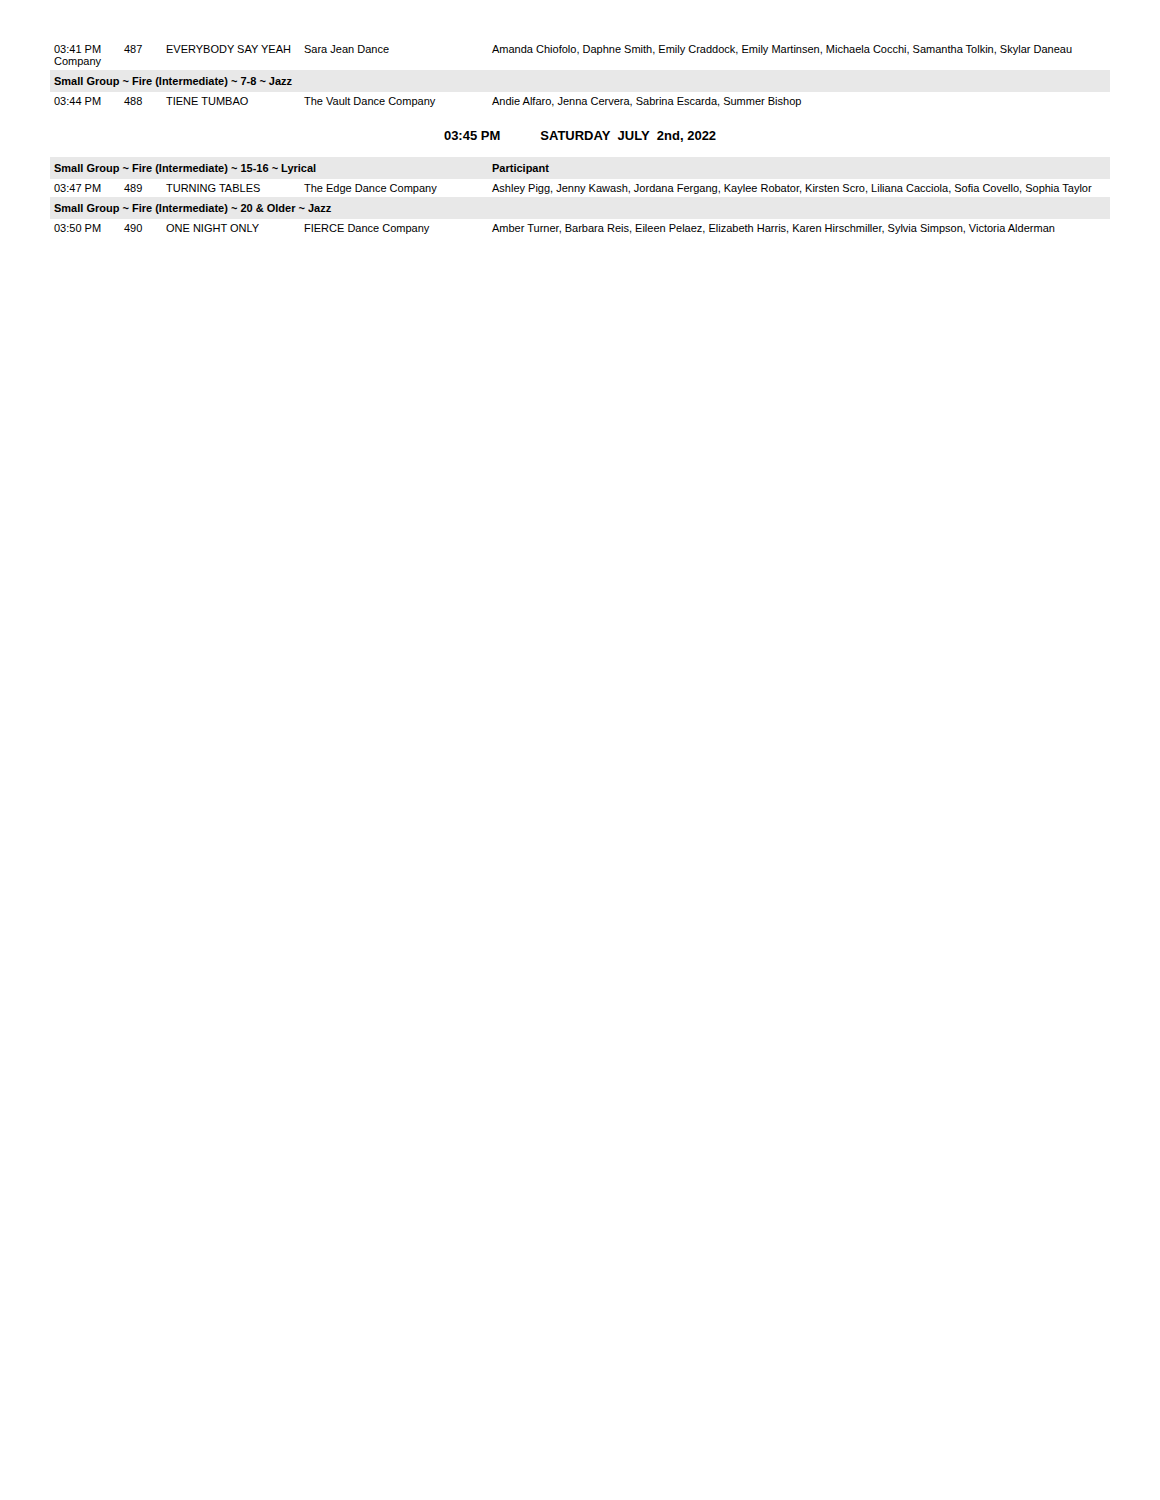| 03:41 PM Company | 487 | EVERYBODY SAY YEAH | Sara Jean Dance | Amanda Chiofolo, Daphne Smith, Emily Craddock, Emily Martinsen, Michaela Cocchi, Samantha Tolkin, Skylar Daneau |
| Small Group ~ Fire (Intermediate) ~ 7-8 ~ Jazz | |
| 03:44 PM | 488 | TIENE TUMBAO | The Vault Dance Company | Andie Alfaro, Jenna Cervera, Sabrina Escarda, Summer Bishop |
03:45 PMSATURDAY JULY 2nd, 2022
| Small Group ~ Fire (Intermediate) ~ 15-16 ~ Lyrical | Participant |
| 03:47 PM | 489 | TURNING TABLES | The Edge Dance Company | Ashley Pigg, Jenny Kawash, Jordana Fergang, Kaylee Robator, Kirsten Scro, Liliana Cacciola, Sofia Covello, Sophia Taylor |
| Small Group ~ Fire (Intermediate) ~ 20 & Older ~ Jazz | |
| 03:50 PM | 490 | ONE NIGHT ONLY | FIERCE Dance Company | Amber Turner, Barbara Reis, Eileen Pelaez, Elizabeth Harris, Karen Hirschmiller, Sylvia Simpson, Victoria Alderman |